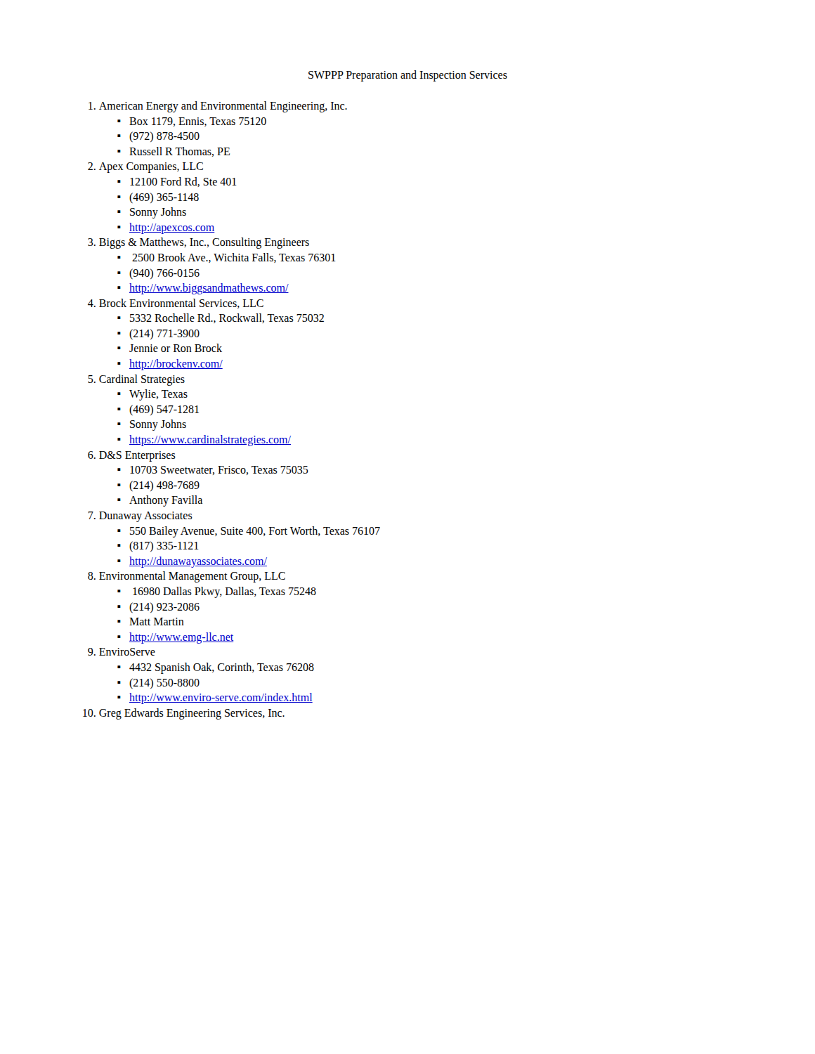SWPPP Preparation and Inspection Services
American Energy and Environmental Engineering, Inc.
Box 1179, Ennis, Texas 75120
(972) 878-4500
Russell R Thomas, PE
Apex Companies, LLC
12100 Ford Rd, Ste 401
(469) 365-1148
Sonny Johns
http://apexcos.com
Biggs & Matthews, Inc., Consulting Engineers
2500 Brook Ave., Wichita Falls, Texas 76301
(940) 766-0156
http://www.biggsandmathews.com/
Brock Environmental Services, LLC
5332 Rochelle Rd., Rockwall, Texas 75032
(214) 771-3900
Jennie or Ron Brock
http://brockenv.com/
Cardinal Strategies
Wylie, Texas
(469) 547-1281
Sonny Johns
https://www.cardinalstrategies.com/
D&S Enterprises
10703 Sweetwater, Frisco, Texas 75035
(214) 498-7689
Anthony Favilla
Dunaway Associates
550 Bailey Avenue, Suite 400, Fort Worth, Texas 76107
(817) 335-1121
http://dunawayassociates.com/
Environmental Management Group, LLC
16980 Dallas Pkwy, Dallas, Texas 75248
(214) 923-2086
Matt Martin
http://www.emg-llc.net
EnviroServe
4432 Spanish Oak, Corinth, Texas 76208
(214) 550-8800
http://www.enviro-serve.com/index.html
Greg Edwards Engineering Services, Inc.